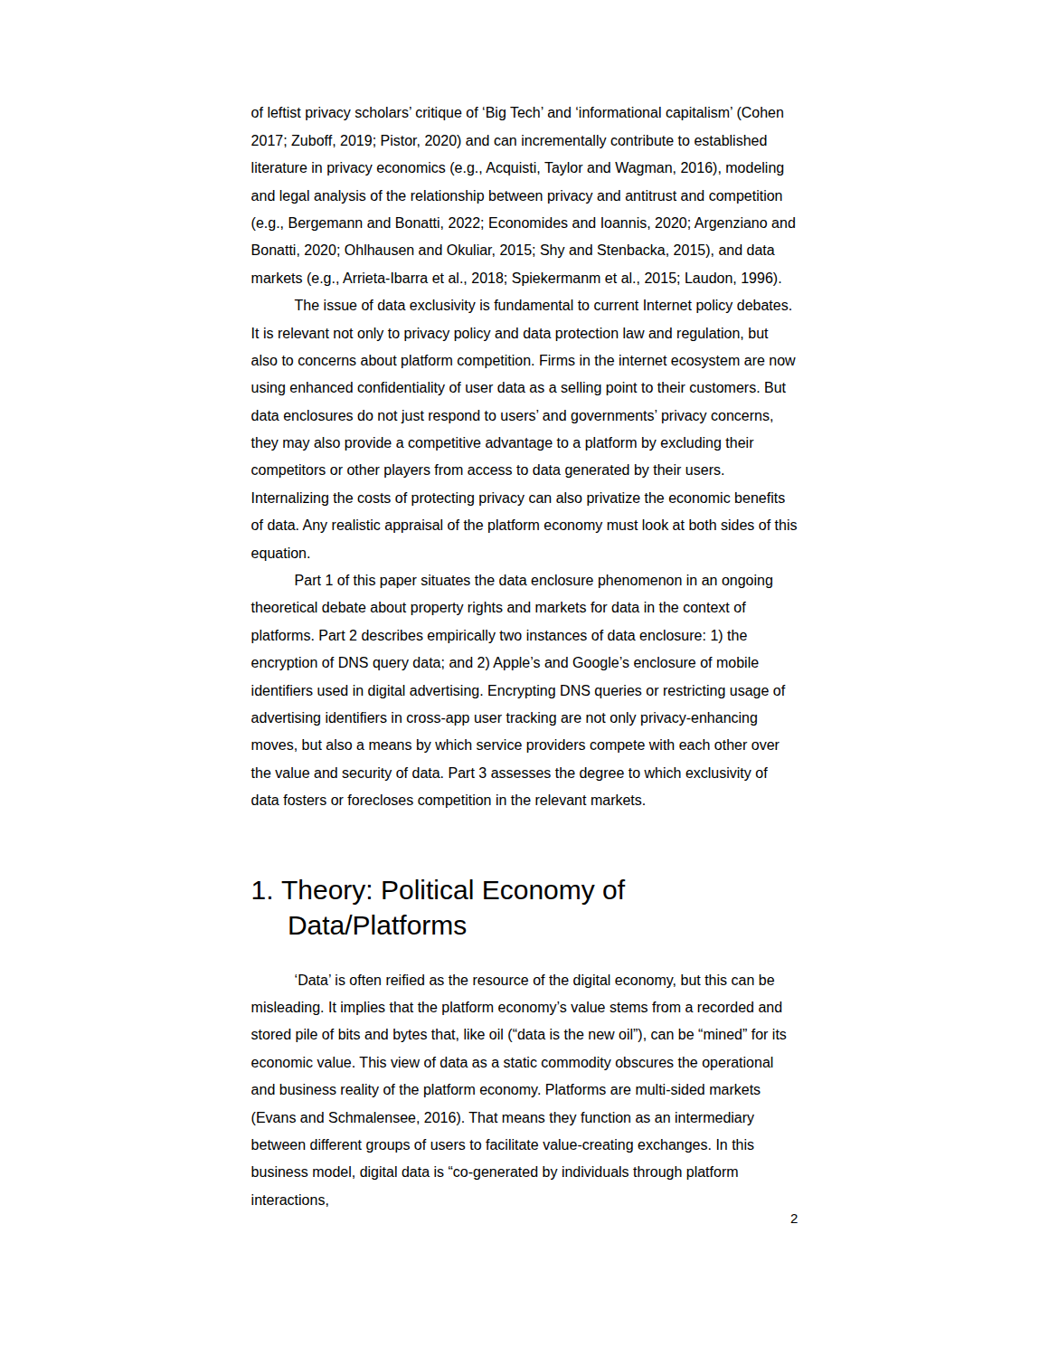of leftist privacy scholars’ critique of ‘Big Tech’ and ‘informational capitalism’ (Cohen 2017; Zuboff, 2019; Pistor, 2020) and can incrementally contribute to established literature in privacy economics (e.g., Acquisti, Taylor and Wagman, 2016), modeling and legal analysis of the relationship between privacy and antitrust and competition (e.g., Bergemann and Bonatti, 2022; Economides and Ioannis, 2020; Argenziano and Bonatti, 2020; Ohlhausen and Okuliar, 2015; Shy and Stenbacka, 2015), and data markets (e.g., Arrieta-Ibarra et al., 2018; Spiekermanm et al., 2015; Laudon, 1996).
The issue of data exclusivity is fundamental to current Internet policy debates. It is relevant not only to privacy policy and data protection law and regulation, but also to concerns about platform competition. Firms in the internet ecosystem are now using enhanced confidentiality of user data as a selling point to their customers. But data enclosures do not just respond to users’ and governments’ privacy concerns, they may also provide a competitive advantage to a platform by excluding their competitors or other players from access to data generated by their users. Internalizing the costs of protecting privacy can also privatize the economic benefits of data. Any realistic appraisal of the platform economy must look at both sides of this equation.
Part 1 of this paper situates the data enclosure phenomenon in an ongoing theoretical debate about property rights and markets for data in the context of platforms. Part 2 describes empirically two instances of data enclosure: 1) the encryption of DNS query data; and 2) Apple’s and Google’s enclosure of mobile identifiers used in digital advertising. Encrypting DNS queries or restricting usage of advertising identifiers in cross-app user tracking are not only privacy-enhancing moves, but also a means by which service providers compete with each other over the value and security of data. Part 3 assesses the degree to which exclusivity of data fosters or forecloses competition in the relevant markets.
1. Theory: Political Economy of Data/Platforms
‘Data’ is often reified as the resource of the digital economy, but this can be misleading. It implies that the platform economy’s value stems from a recorded and stored pile of bits and bytes that, like oil (“data is the new oil”), can be “mined” for its economic value. This view of data as a static commodity obscures the operational and business reality of the platform economy. Platforms are multi-sided markets (Evans and Schmalensee, 2016). That means they function as an intermediary between different groups of users to facilitate value-creating exchanges. In this business model, digital data is “co-generated by individuals through platform interactions,
2